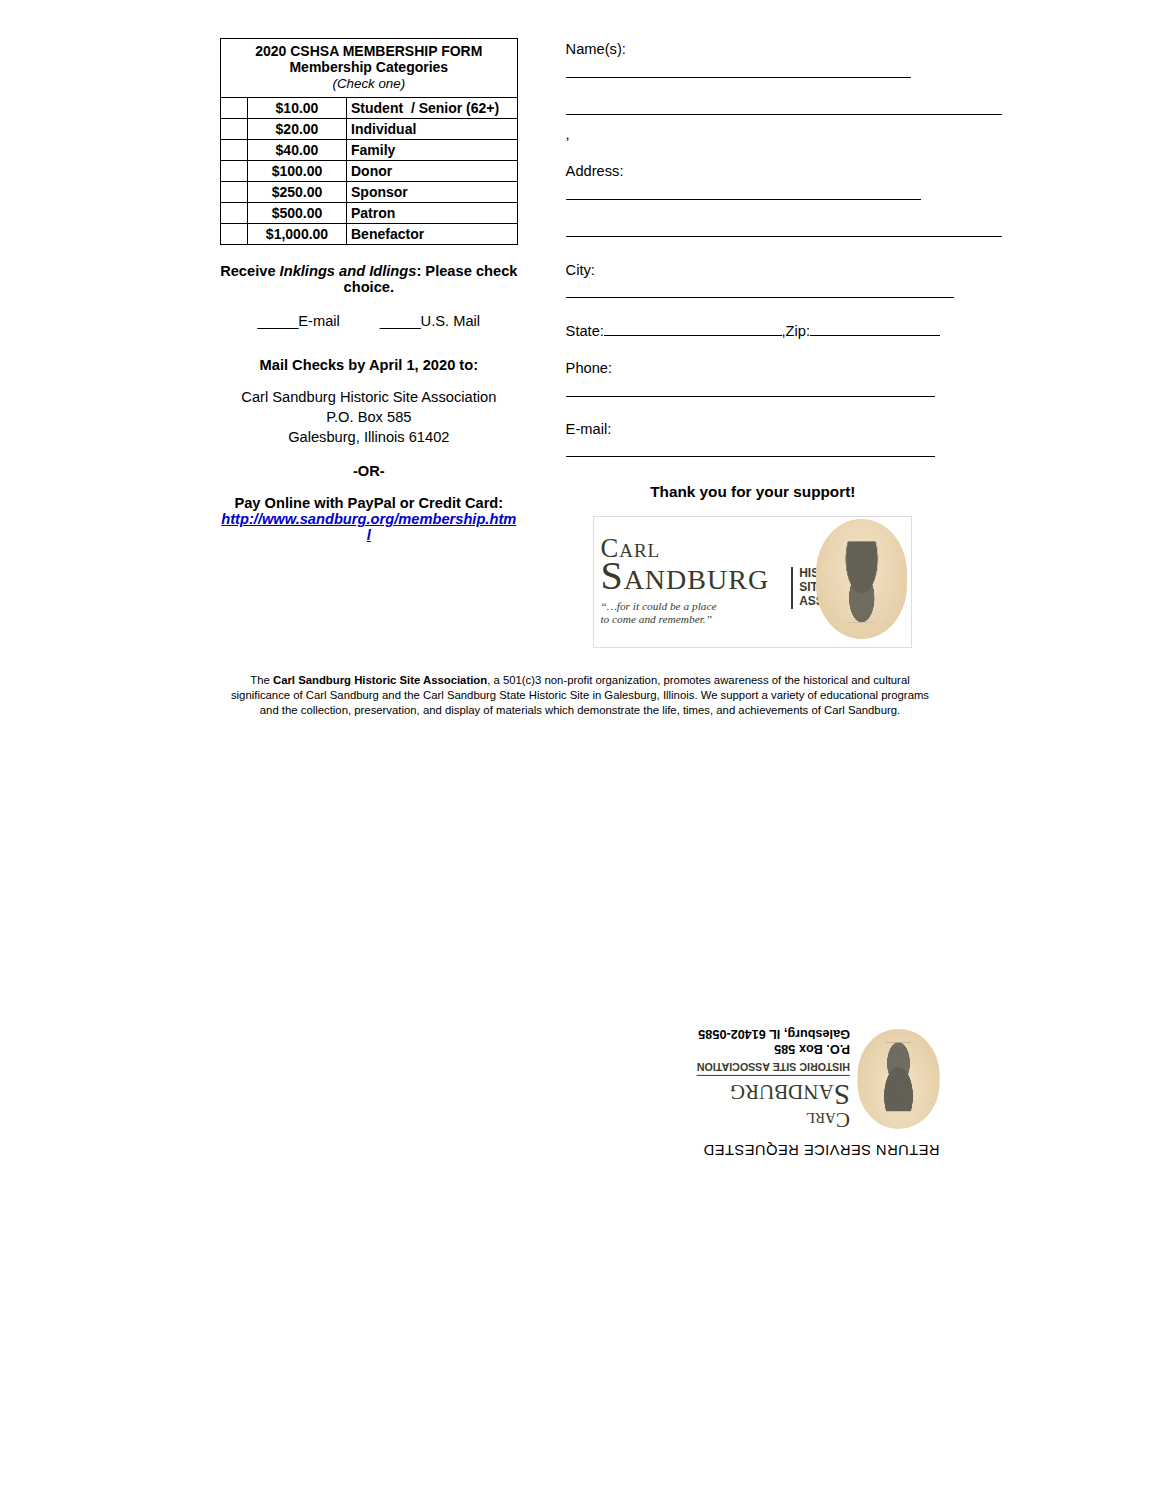| 2020 CSHSA MEMBERSHIP FORM Membership Categories (Check one) |
| | $10.00 | Student / Senior (62+) |
| | $20.00 | Individual |
| | $40.00 | Family |
| | $100.00 | Donor |
| | $250.00 | Sponsor |
| | $500.00 | Patron |
| | $1,000.00 | Benefactor |
Receive Inklings and Idlings: Please check choice.
_____E-mail _____U.S. Mail
Mail Checks by April 1, 2020 to:
Carl Sandburg Historic Site Association
P.O. Box 585
Galesburg, Illinois 61402
-OR-
Pay Online with PayPal or Credit Card:
http://www.sandburg.org/membership.html
Name(s):
,
Address:
City:
State: ,Zip:
Phone:
E-mail:
Thank you for your support!
Carl
Sandburg
“…for it could be a place
to come and remember.”
HISTORIC
SITE
ASSOCIATION
The Carl Sandburg Historic Site Association, a 501(c)3 non-profit organization, promotes awareness of the historical and cultural significance of Carl Sandburg and the Carl Sandburg State Historic Site in Galesburg, Illinois. We support a variety of educational programs and the collection, preservation, and display of materials which demonstrate the life, times, and achievements of Carl Sandburg.
RETURN SERVICE REQUESTED
Carl
Sandburg
HISTORIC SITE ASSOCIATION
P.O. Box 585
Galesburg, IL 61402-0585